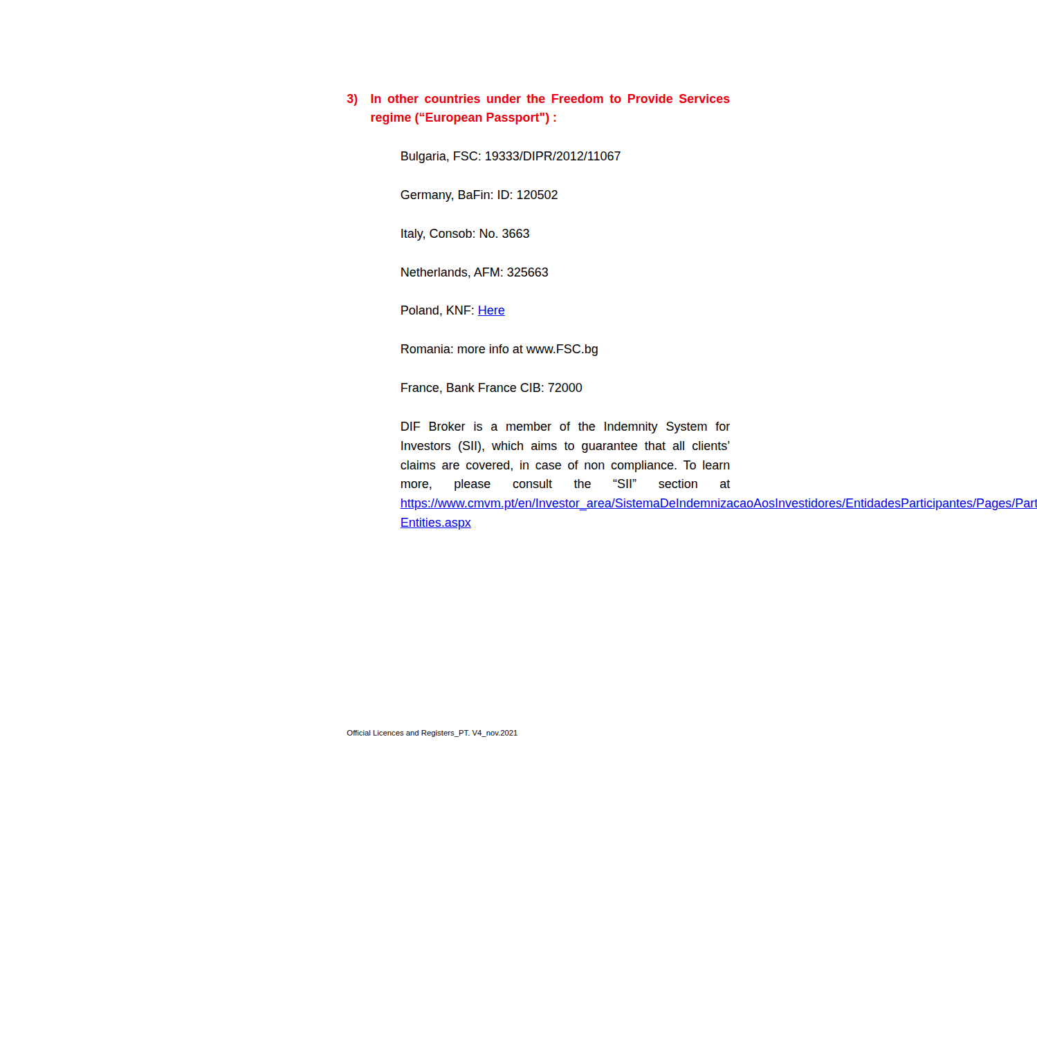3)
In other countries under the Freedom to Provide Services regime (“European Passport") :
Bulgaria, FSC: 19333/DIPR/2012/11067
Germany, BaFin: ID: 120502
Italy, Consob: No. 3663
Netherlands, AFM: 325663
Poland, KNF: Here
Romania: more info at www.FSC.bg
France, Bank France CIB: 72000
DIF Broker is a member of the Indemnity System for Investors (SII), which aims to guarantee that all clients’ claims are covered, in case of non compliance. To learn more, please consult the “SII” section at https://www.cmvm.pt/en/Investor_area/SistemaDeIndemnizacaoAosInvestidores/EntidadesParticipantes/Pages/Participating-Entities.aspx
Official Licences and Registers_PT. V4_nov.2021